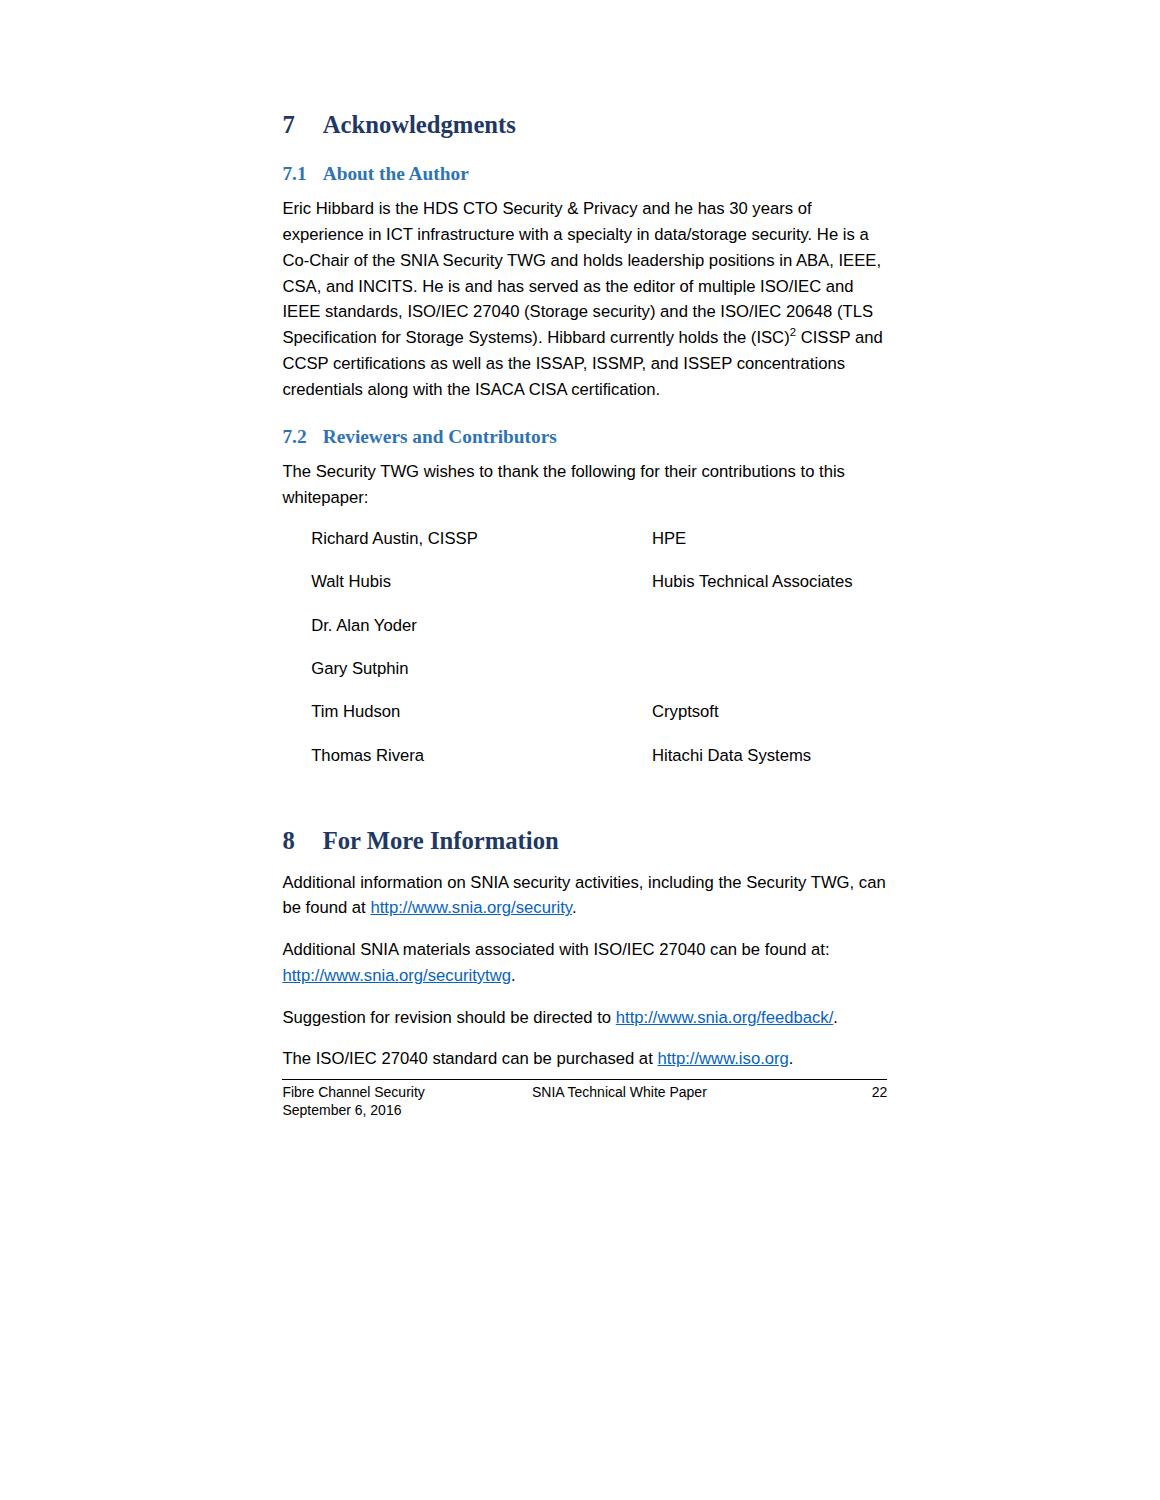7 Acknowledgments
7.1 About the Author
Eric Hibbard is the HDS CTO Security & Privacy and he has 30 years of experience in ICT infrastructure with a specialty in data/storage security. He is a Co-Chair of the SNIA Security TWG and holds leadership positions in ABA, IEEE, CSA, and INCITS. He is and has served as the editor of multiple ISO/IEC and IEEE standards, ISO/IEC 27040 (Storage security) and the ISO/IEC 20648 (TLS Specification for Storage Systems). Hibbard currently holds the (ISC)2 CISSP and CCSP certifications as well as the ISSAP, ISSMP, and ISSEP concentrations credentials along with the ISACA CISA certification.
7.2 Reviewers and Contributors
The Security TWG wishes to thank the following for their contributions to this whitepaper:
| Richard Austin, CISSP | HPE |
| Walt Hubis | Hubis Technical Associates |
| Dr. Alan Yoder | |
| Gary Sutphin | |
| Tim Hudson | Cryptsoft |
| Thomas Rivera | Hitachi Data Systems |
8 For More Information
Additional information on SNIA security activities, including the Security TWG, can be found at http://www.snia.org/security.
Additional SNIA materials associated with ISO/IEC 27040 can be found at: http://www.snia.org/securitytwg.
Suggestion for revision should be directed to http://www.snia.org/feedback/.
The ISO/IEC 27040 standard can be purchased at http://www.iso.org.
Fibre Channel Security
SNIA Technical White Paper
22
September 6, 2016